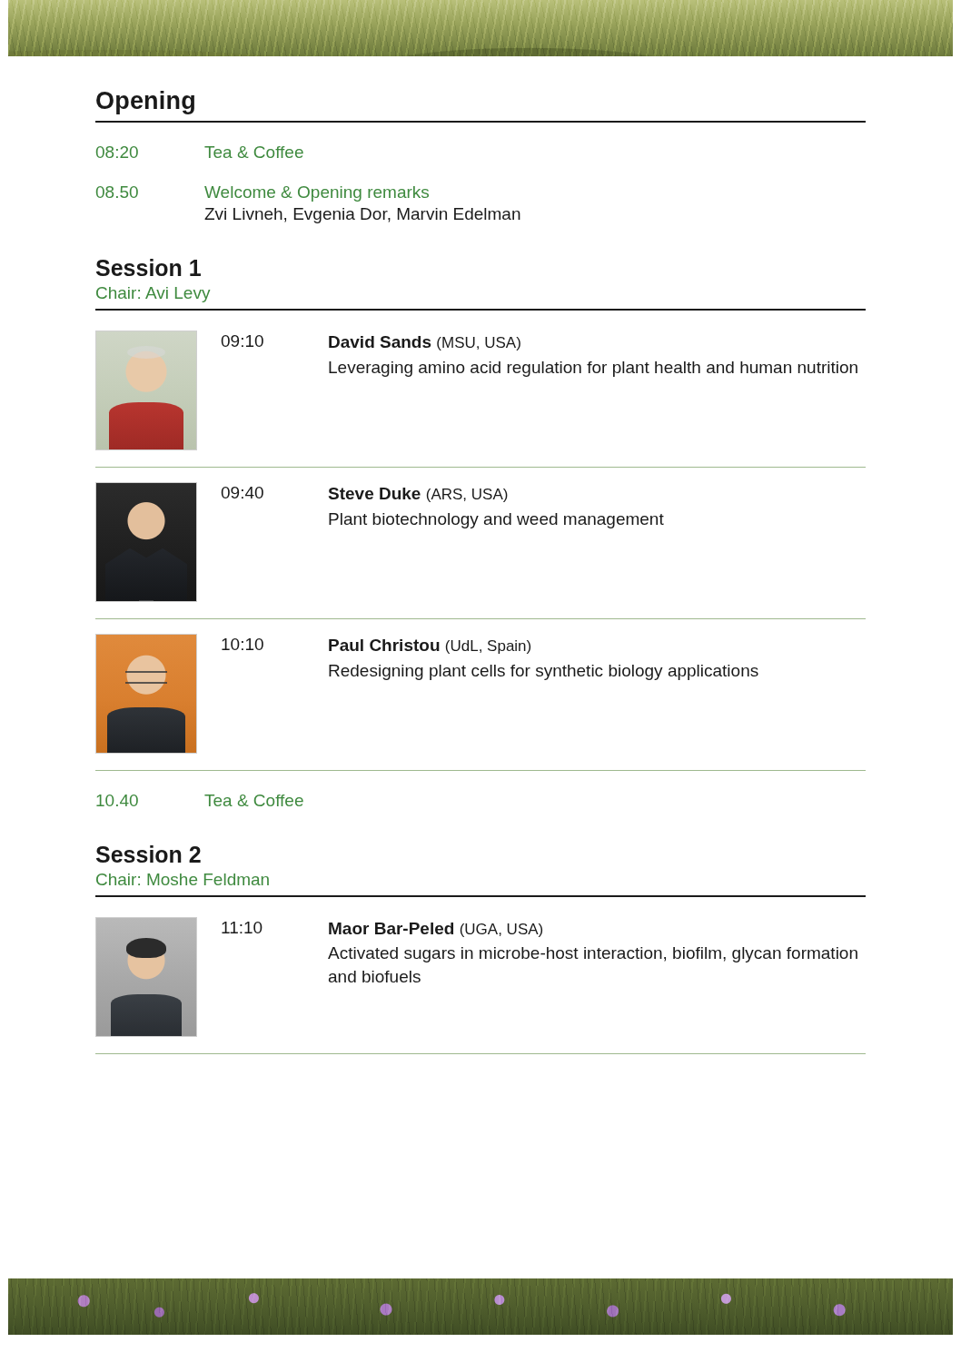Opening
08:20 Tea & Coffee
08.50 Welcome & Opening remarks Zvi Livneh, Evgenia Dor, Marvin Edelman
Session 1
Chair: Avi Levy
09:10
David Sands (MSU, USA) Leveraging amino acid regulation for plant health and human nutrition
09:40
Steve Duke (ARS, USA) Plant biotechnology and weed management
10:10
Paul Christou (UdL, Spain) Redesigning plant cells for synthetic biology applications
10.40 Tea & Coffee
Session 2
Chair: Moshe Feldman
11:10
Maor Bar-Peled (UGA, USA) Activated sugars in microbe-host interaction, biofilm, glycan formation and biofuels